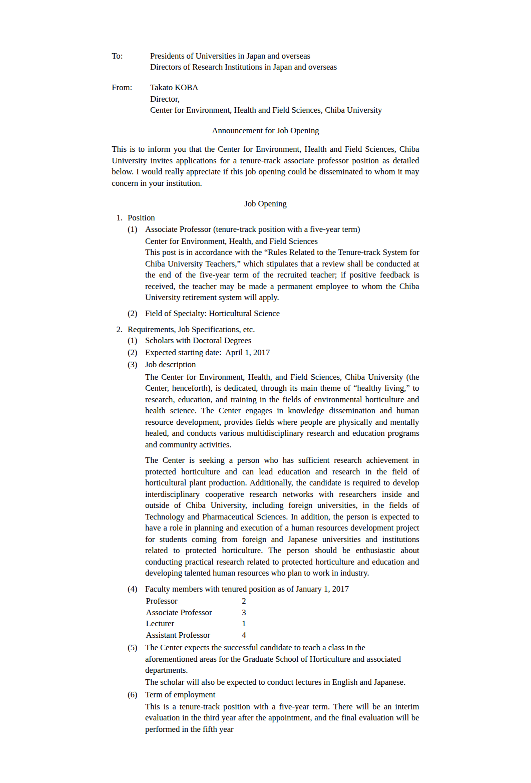To:
Presidents of Universities in Japan and overseas
Directors of Research Institutions in Japan and overseas
From:
Takato KOBA
Director,
Center for Environment, Health and Field Sciences, Chiba University
Announcement for Job Opening
This is to inform you that the Center for Environment, Health and Field Sciences, Chiba University invites applications for a tenure-track associate professor position as detailed below. I would really appreciate if this job opening could be disseminated to whom it may concern in your institution.
Job Opening
Position
(1) Associate Professor (tenure-track position with a five-year term)
Center for Environment, Health, and Field Sciences
This post is in accordance with the “Rules Related to the Tenure-track System for Chiba University Teachers,” which stipulates that a review shall be conducted at the end of the five-year term of the recruited teacher; if positive feedback is received, the teacher may be made a permanent employee to whom the Chiba University retirement system will apply.
(2) Field of Specialty: Horticultural Science
Requirements, Job Specifications, etc.
(1) Scholars with Doctoral Degrees
(2) Expected starting date: April 1, 2017
(3) Job description
The Center for Environment, Health, and Field Sciences, Chiba University (the Center, henceforth), is dedicated, through its main theme of “healthy living,” to research, education, and training in the fields of environmental horticulture and health science. The Center engages in knowledge dissemination and human resource development, provides fields where people are physically and mentally healed, and conducts various multidisciplinary research and education programs and community activities.
The Center is seeking a person who has sufficient research achievement in protected horticulture and can lead education and research in the field of horticultural plant production. Additionally, the candidate is required to develop interdisciplinary cooperative research networks with researchers inside and outside of Chiba University, including foreign universities, in the fields of Technology and Pharmaceutical Sciences. In addition, the person is expected to have a role in planning and execution of a human resources development project for students coming from foreign and Japanese universities and institutions related to protected horticulture. The person should be enthusiastic about conducting practical research related to protected horticulture and education and developing talented human resources who plan to work in industry.
(4) Faculty members with tenured position as of January 1, 2017
Professor 2
Associate Professor 3
Lecturer 1
Assistant Professor 4
(5) The Center expects the successful candidate to teach a class in the aforementioned areas for the Graduate School of Horticulture and associated departments.
The scholar will also be expected to conduct lectures in English and Japanese.
(6) Term of employment
This is a tenure-track position with a five-year term. There will be an interim evaluation in the third year after the appointment, and the final evaluation will be performed in the fifth year